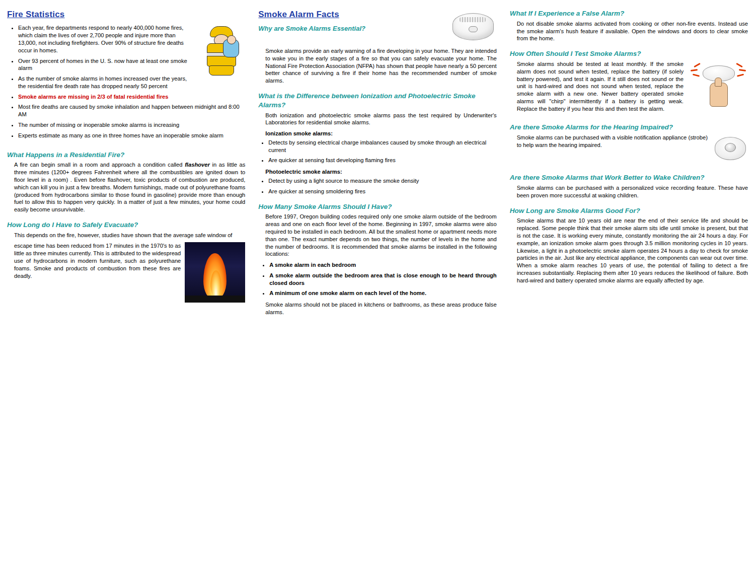Fire Statistics
Each year, fire departments respond to nearly 400,000 home fires, which claim the lives of over 2,700 people and injure more than 13,000, not including firefighters. Over 90% of structure fire deaths occur in homes.
Over 93 percent of homes in the U. S. now have at least one smoke alarm
As the number of smoke alarms in homes increased over the years, the residential fire death rate has dropped nearly 50 percent
Smoke alarms are missing in 2/3 of fatal residential fires
Most fire deaths are caused by smoke inhalation and happen between midnight and 8:00 AM
The number of missing or inoperable smoke alarms is increasing
Experts estimate as many as one in three homes have an inoperable smoke alarm
What Happens in a Residential Fire?
A fire can begin small in a room and approach a condition called flashover in as little as three minutes (1200+ degrees Fahrenheit where all the combustibles are ignited down to floor level in a room) . Even before flashover, toxic products of combustion are produced, which can kill you in just a few breaths. Modern furnishings, made out of polyurethane foams (produced from hydrocarbons similar to those found in gasoline) provide more than enough fuel to allow this to happen very quickly. In a matter of just a few minutes, your home could easily become unsurvivable.
How Long do I Have to Safely Evacuate?
This depends on the fire, however, studies have shown that the average safe window of
escape time has been reduced from 17 minutes in the 1970's to as little as three minutes currently. This is attributed to the widespread use of hydrocarbons in modern furniture, such as polyurethane foams. Smoke and products of combustion from these fires are deadly.
Smoke Alarm Facts
Why are Smoke Alarms Essential?
Smoke alarms provide an early warning of a fire developing in your home. They are intended to wake you in the early stages of a fire so that you can safely evacuate your home. The National Fire Protection Association (NFPA) has shown that people have nearly a 50 percent better chance of surviving a fire if their home has the recommended number of smoke alarms.
What is the Difference between Ionization and Photoelectric Smoke Alarms?
Both ionization and photoelectric smoke alarms pass the test required by Underwriter's Laboratories for residential smoke alarms.
Ionization smoke alarms:
Detects by sensing electrical charge imbalances caused by smoke through an electrical current
Are quicker at sensing fast developing flaming fires
Photoelectric smoke alarms:
Detect by using a light source to measure the smoke density
Are quicker at sensing smoldering fires
How Many Smoke Alarms Should I Have?
Before 1997, Oregon building codes required only one smoke alarm outside of the bedroom areas and one on each floor level of the home. Beginning in 1997, smoke alarms were also required to be installed in each bedroom. All but the smallest home or apartment needs more than one. The exact number depends on two things, the number of levels in the home and the number of bedrooms. It is recommended that smoke alarms be installed in the following locations:
A smoke alarm in each bedroom
A smoke alarm outside the bedroom area that is close enough to be heard through closed doors
A minimum of one smoke alarm on each level of the home.
Smoke alarms should not be placed in kitchens or bathrooms, as these areas produce false alarms.
What If I Experience a False Alarm?
Do not disable smoke alarms activated from cooking or other non-fire events. Instead use the smoke alarm's hush feature if available. Open the windows and doors to clear smoke from the home.
How Often Should I Test Smoke Alarms?
Smoke alarms should be tested at least monthly. If the smoke alarm does not sound when tested, replace the battery (if solely battery powered), and test it again. If it still does not sound or the unit is hard-wired and does not sound when tested, replace the smoke alarm with a new one. Newer battery operated smoke alarms will "chirp" intermittently if a battery is getting weak. Replace the battery if you hear this and then test the alarm.
Are there Smoke Alarms for the Hearing Impaired?
Smoke alarms can be purchased with a visible notification appliance (strobe) to help warn the hearing impaired.
Are there Smoke Alarms that Work Better to Wake Children?
Smoke alarms can be purchased with a personalized voice recording feature. These have been proven more successful at waking children.
How Long are Smoke Alarms Good For?
Smoke alarms that are 10 years old are near the end of their service life and should be replaced. Some people think that their smoke alarm sits idle until smoke is present, but that is not the case. It is working every minute, constantly monitoring the air 24 hours a day. For example, an ionization smoke alarm goes through 3.5 million monitoring cycles in 10 years. Likewise, a light in a photoelectric smoke alarm operates 24 hours a day to check for smoke particles in the air. Just like any electrical appliance, the components can wear out over time. When a smoke alarm reaches 10 years of use, the potential of failing to detect a fire increases substantially. Replacing them after 10 years reduces the likelihood of failure. Both hard-wired and battery operated smoke alarms are equally affected by age.